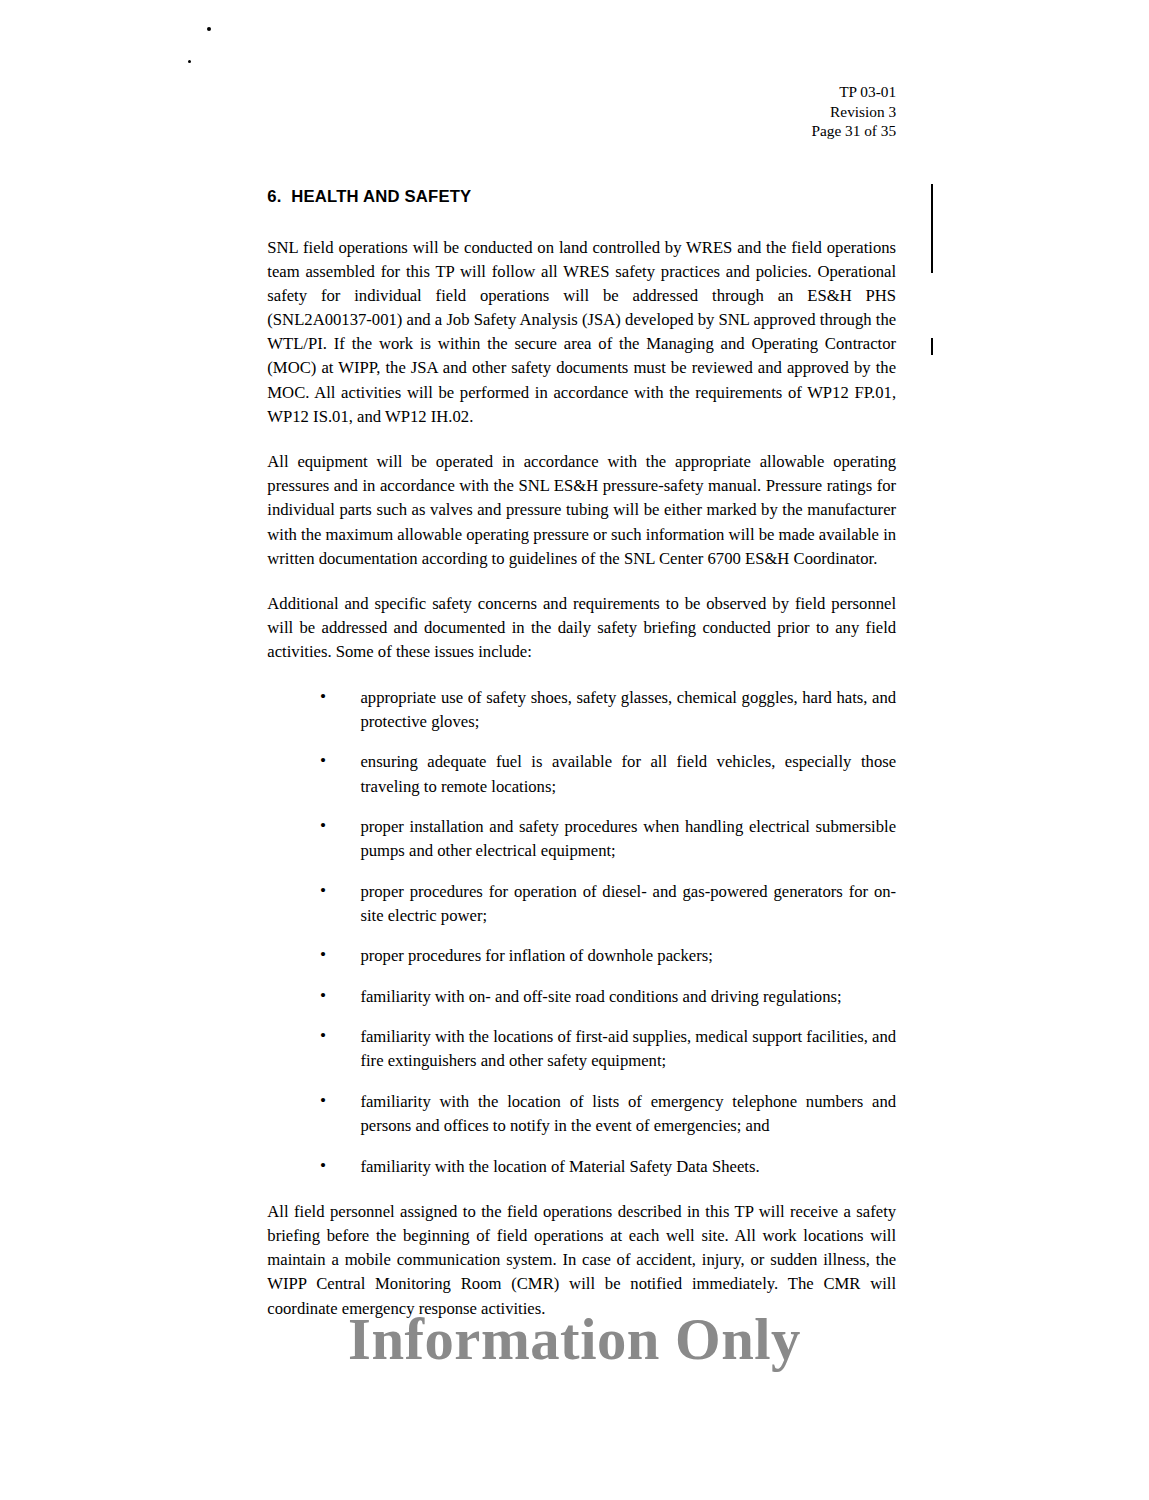TP 03-01
Revision 3
Page 31 of 35
6. HEALTH AND SAFETY
SNL field operations will be conducted on land controlled by WRES and the field operations team assembled for this TP will follow all WRES safety practices and policies. Operational safety for individual field operations will be addressed through an ES&H PHS (SNL2A00137-001) and a Job Safety Analysis (JSA) developed by SNL approved through the WTL/PI. If the work is within the secure area of the Managing and Operating Contractor (MOC) at WIPP, the JSA and other safety documents must be reviewed and approved by the MOC. All activities will be performed in accordance with the requirements of WP12 FP.01, WP12 IS.01, and WP12 IH.02.
All equipment will be operated in accordance with the appropriate allowable operating pressures and in accordance with the SNL ES&H pressure-safety manual. Pressure ratings for individual parts such as valves and pressure tubing will be either marked by the manufacturer with the maximum allowable operating pressure or such information will be made available in written documentation according to guidelines of the SNL Center 6700 ES&H Coordinator.
Additional and specific safety concerns and requirements to be observed by field personnel will be addressed and documented in the daily safety briefing conducted prior to any field activities. Some of these issues include:
appropriate use of safety shoes, safety glasses, chemical goggles, hard hats, and protective gloves;
ensuring adequate fuel is available for all field vehicles, especially those traveling to remote locations;
proper installation and safety procedures when handling electrical submersible pumps and other electrical equipment;
proper procedures for operation of diesel- and gas-powered generators for on-site electric power;
proper procedures for inflation of downhole packers;
familiarity with on- and off-site road conditions and driving regulations;
familiarity with the locations of first-aid supplies, medical support facilities, and fire extinguishers and other safety equipment;
familiarity with the location of lists of emergency telephone numbers and persons and offices to notify in the event of emergencies; and
familiarity with the location of Material Safety Data Sheets.
All field personnel assigned to the field operations described in this TP will receive a safety briefing before the beginning of field operations at each well site. All work locations will maintain a mobile communication system. In case of accident, injury, or sudden illness, the WIPP Central Monitoring Room (CMR) will be notified immediately. The CMR will coordinate emergency response activities.
Information Only